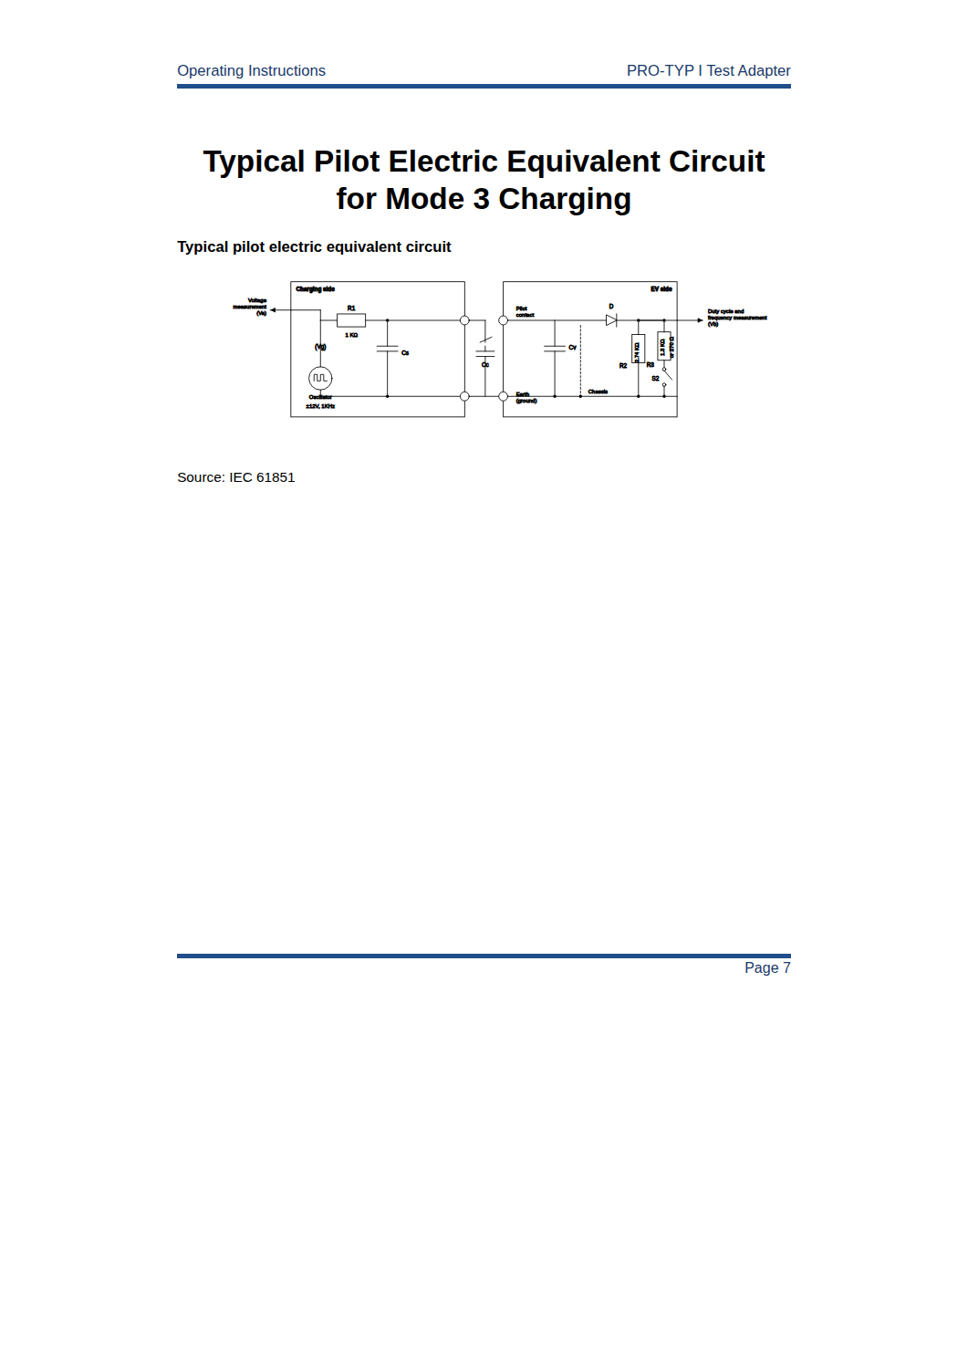Operating Instructions
PRO-TYP I Test Adapter
Typical Pilot Electric Equivalent Circuit
for Mode 3 Charging
Typical pilot electric equivalent circuit
Typical pilot electric equivalent circuit for Mode 3 charging Schematic showing the charging side with a plus or minus 12 volt, 1 kilohertz oscillator, resistor R1 of 1 kilohm, capacitor Cs and voltage measurement Va; a pilot contact with cable capacitance Cc and earth ground; and the EV side with diode D, capacitor Cv, resistors R2 of 2.74 kilohm and R3 of 1.3 kilohm or 270 ohm with switch S2, chassis connection, and duty cycle and frequency measurement Vb. Charging side EV side Voltage measurement (Va) R1 1 KΩ Cs (Vg) Oscillator ±12V, 1KHz Cc Pilot contact Earth (ground) D Duty cycle and frequency measurement (Vb) Cv 2.74 KΩ R2 1.3 KΩ or 270 Ω R3 S2 Chassis
Source: IEC 61851
Page 7